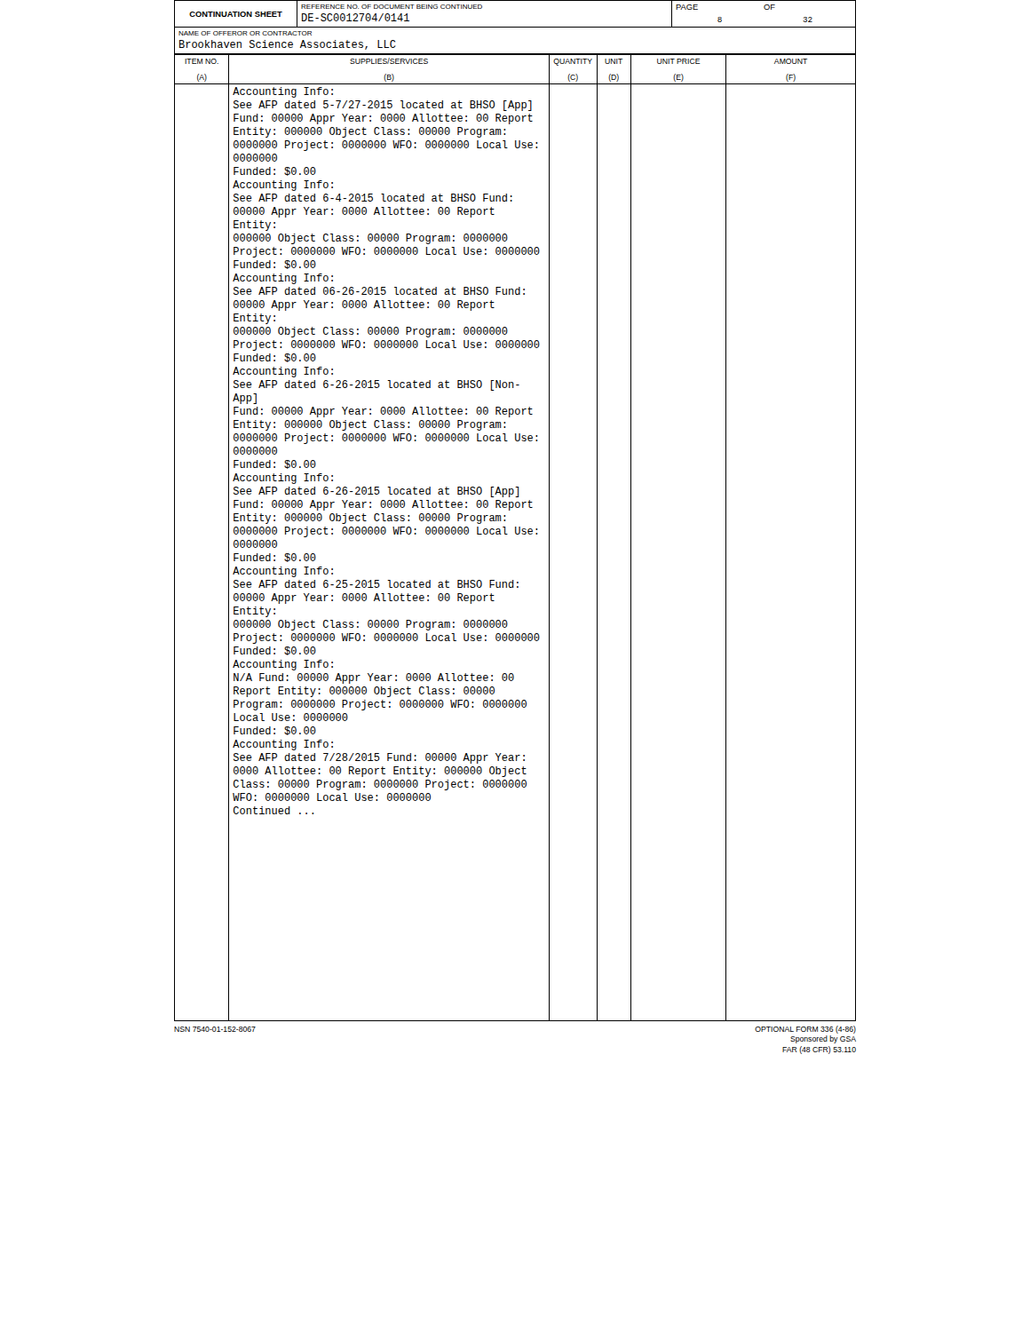| CONTINUATION SHEET | REFERENCE NO. OF DOCUMENT BEING CONTINUED DE-SC0012704/0141 | / PAGE / OF / / 8 / 32 / |
| NAME OF OFFEROR OR CONTRACTOR Brookhaven Science Associates, LLC |
| ITEM NO. (A) | SUPPLIES/SERVICES (B) | QUANTITY (C) | UNIT (D) | UNIT PRICE (E) | AMOUNT (F) |
| --- | --- | --- | --- | --- | --- |
| | Accounting Info: See AFP dated 5-7/27-2015 located at BHSO [App] Fund: 00000 Appr Year: 0000 Allottee: 00 Report Entity: 000000 Object Class: 00000 Program: 0000000 Project: 0000000 WFO: 0000000 Local Use: 0000000 Funded: $0.00 Accounting Info: See AFP dated 6-4-2015 located at BHSO Fund: 00000 Appr Year: 0000 Allottee: 00 Report Entity: 000000 Object Class: 00000 Program: 0000000 Project: 0000000 WFO: 0000000 Local Use: 0000000 Funded: $0.00 Accounting Info: See AFP dated 06-26-2015 located at BHSO Fund: 00000 Appr Year: 0000 Allottee: 00 Report Entity: 000000 Object Class: 00000 Program: 0000000 Project: 0000000 WFO: 0000000 Local Use: 0000000 Funded: $0.00 Accounting Info: See AFP dated 6-26-2015 located at BHSO [Non-App] Fund: 00000 Appr Year: 0000 Allottee: 00 Report Entity: 000000 Object Class: 00000 Program: 0000000 Project: 0000000 WFO: 0000000 Local Use: 0000000 Funded: $0.00 Accounting Info: See AFP dated 6-26-2015 located at BHSO [App] Fund: 00000 Appr Year: 0000 Allottee: 00 Report Entity: 000000 Object Class: 00000 Program: 0000000 Project: 0000000 WFO: 0000000 Local Use: 0000000 Funded: $0.00 Accounting Info: See AFP dated 6-25-2015 located at BHSO Fund: 00000 Appr Year: 0000 Allottee: 00 Report Entity: 000000 Object Class: 00000 Program: 0000000 Project: 0000000 WFO: 0000000 Local Use: 0000000 Funded: $0.00 Accounting Info: N/A Fund: 00000 Appr Year: 0000 Allottee: 00 Report Entity: 000000 Object Class: 00000 Program: 0000000 Project: 0000000 WFO: 0000000 Local Use: 0000000 Funded: $0.00 Accounting Info: See AFP dated 7/28/2015 Fund: 00000 Appr Year: 0000 Allottee: 00 Report Entity: 000000 Object Class: 00000 Program: 0000000 Project: 0000000 WFO: 0000000 Local Use: 0000000 Continued ... | | | | |
NSN 7540-01-152-8067
OPTIONAL FORM 336 (4-86)
Sponsored by GSA
FAR (48 CFR) 53.110